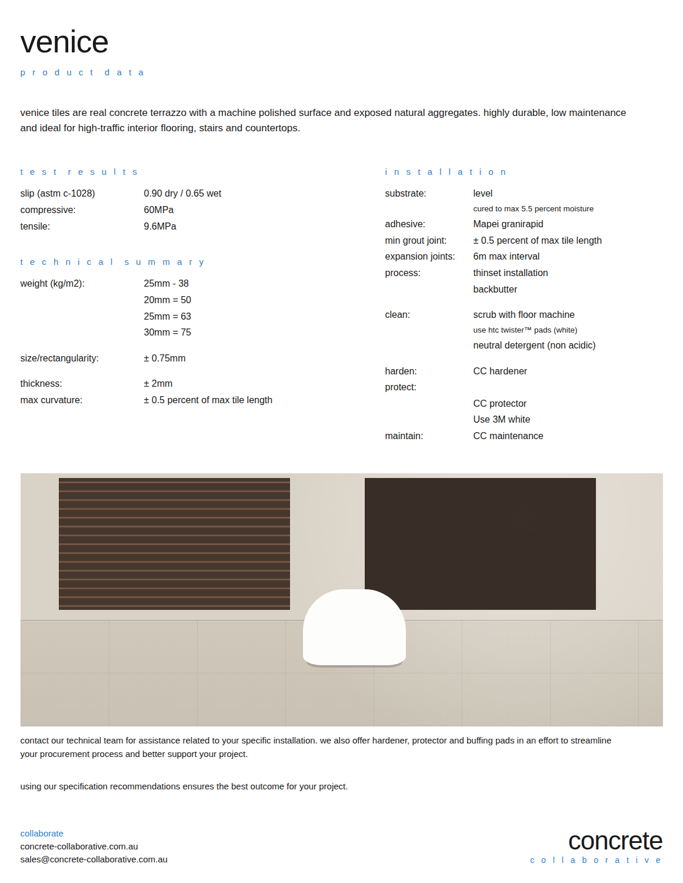venice
p r o d u c t d a t a
venice tiles are real concrete terrazzo with a machine polished surface and exposed natural aggregates. highly durable, low maintenance and ideal for high-traffic interior flooring, stairs and countertops.
t e s t r e s u l t s
| slip (astm c-1028) | 0.90 dry / 0.65 wet |
| compressive: | 60MPa |
| tensile: | 9.6MPa |
t e c h n i c a l s u m m a r y
| weight (kg/m2): | 25mm - 38 |
| | 20mm = 50 |
| | 25mm = 63 |
| | 30mm = 75 |
| size/rectangularity: | ± 0.75mm |
| thickness: | ± 2mm |
| max curvature: | ± 0.5 percent of max tile length |
i n s t a l l a t i o n
| substrate: | level |
| | cured to max 5.5 percent moisture |
| adhesive: | Mapei granirapid |
| min grout joint: | ± 0.5 percent of max tile length |
| expansion joints: | 6m max interval |
| process: | thinset installation |
| | backbutter |
| clean: | scrub with floor machine |
| | use htc twister™ pads (white) |
| | neutral detergent (non acidic) |
| harden: | CC hardener |
| protect: | |
| | CC protector |
| | Use 3M white |
| maintain: | CC maintenance |
contact our technical team for assistance related to your specific installation. we also offer hardener, protector and buffing pads in an effort to streamline your procurement process and better support your project.
using our specification recommendations ensures the best outcome for your project.
collaborate
concrete-collaborative.com.au
sales@concrete-collaborative.com.au
concrete
c o l l a b o r a t i v e